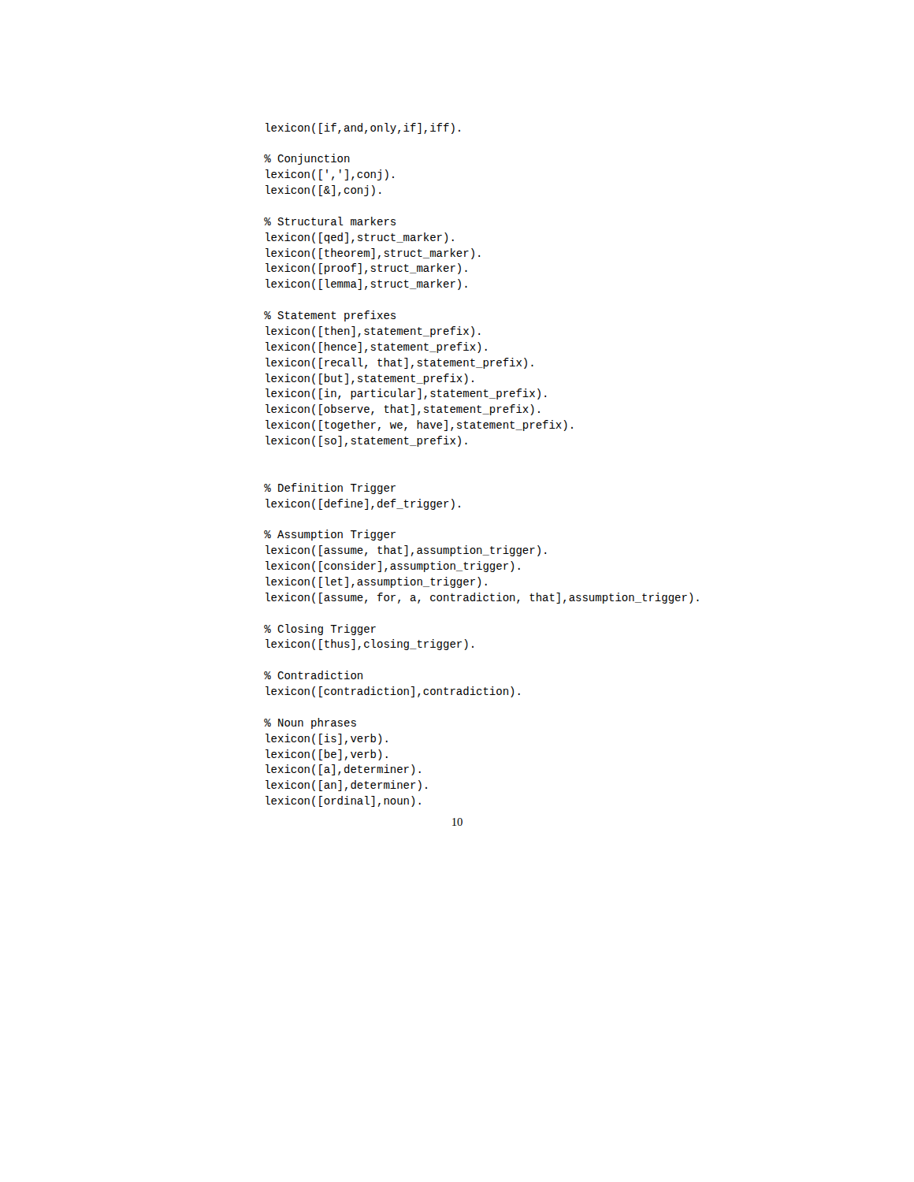lexicon([if,and,only,if],iff).

% Conjunction
lexicon([','],conj).
lexicon([&],conj).

% Structural markers
lexicon([qed],struct_marker).
lexicon([theorem],struct_marker).
lexicon([proof],struct_marker).
lexicon([lemma],struct_marker).

% Statement prefixes
lexicon([then],statement_prefix).
lexicon([hence],statement_prefix).
lexicon([recall, that],statement_prefix).
lexicon([but],statement_prefix).
lexicon([in, particular],statement_prefix).
lexicon([observe, that],statement_prefix).
lexicon([together, we, have],statement_prefix).
lexicon([so],statement_prefix).


% Definition Trigger
lexicon([define],def_trigger).

% Assumption Trigger
lexicon([assume, that],assumption_trigger).
lexicon([consider],assumption_trigger).
lexicon([let],assumption_trigger).
lexicon([assume, for, a, contradiction, that],assumption_trigger).

% Closing Trigger
lexicon([thus],closing_trigger).

% Contradiction
lexicon([contradiction],contradiction).

% Noun phrases
lexicon([is],verb).
lexicon([be],verb).
lexicon([a],determiner).
lexicon([an],determiner).
lexicon([ordinal],noun).
10